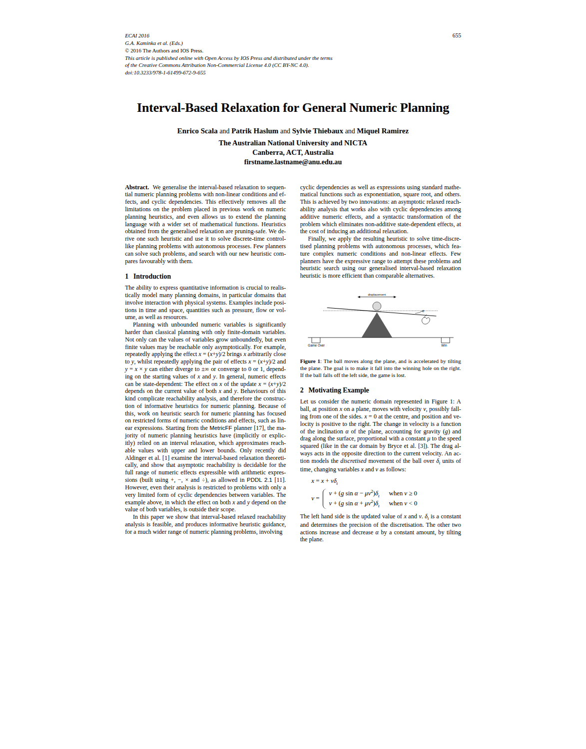655
ECAI 2016
G.A. Kaminka et al. (Eds.)
© 2016 The Authors and IOS Press.
This article is published online with Open Access by IOS Press and distributed under the terms
of the Creative Commons Attribution Non-Commercial License 4.0 (CC BY-NC 4.0).
doi:10.3233/978-1-61499-672-9-655
Interval-Based Relaxation for General Numeric Planning
Enrico Scala and Patrik Haslum and Sylvie Thiebaux and Miquel Ramirez
The Australian National University and NICTA
Canberra, ACT, Australia
firstname.lastname@anu.edu.au
Abstract. We generalise the interval-based relaxation to sequential numeric planning problems with non-linear conditions and effects, and cyclic dependencies. This effectively removes all the limitations on the problem placed in previous work on numeric planning heuristics, and even allows us to extend the planning language with a wider set of mathematical functions. Heuristics obtained from the generalised relaxation are pruning-safe. We derive one such heuristic and use it to solve discrete-time control-like planning problems with autonomous processes. Few planners can solve such problems, and search with our new heuristic compares favourably with them.
1 Introduction
The ability to express quantitative information is crucial to realistically model many planning domains, in particular domains that involve interaction with physical systems. Examples include positions in time and space, quantities such as pressure, flow or volume, as well as resources.
Planning with unbounded numeric variables is significantly harder than classical planning with only finite-domain variables. Not only can the values of variables grow unboundedly, but even finite values may be reachable only asymptotically. For example, repeatedly applying the effect x = (x+y)/2 brings x arbitrarily close to y, whilst repeatedly applying the pair of effects x = (x+y)/2 and y = x × y can either diverge to ±∞ or converge to 0 or 1, depending on the starting values of x and y. In general, numeric effects can be state-dependent: The effect on x of the update x = (x+y)/2 depends on the current value of both x and y. Behaviours of this kind complicate reachability analysis, and therefore the construction of informative heuristics for numeric planning. Because of this, work on heuristic search for numeric planning has focused on restricted forms of numeric conditions and effects, such as linear expressions. Starting from the MetricFF planner [17], the majority of numeric planning heuristics have (implicitly or explicitly) relied on an interval relaxation, which approximates reachable values with upper and lower bounds. Only recently did Aldinger et al. [1] examine the interval-based relaxation theoretically, and show that asymptotic reachability is decidable for the full range of numeric effects expressible with arithmetic expressions (built using +, −, × and ÷), as allowed in PDDL 2.1 [11]. However, even their analysis is restricted to problems with only a very limited form of cyclic dependencies between variables. The example above, in which the effect on both x and y depend on the value of both variables, is outside their scope.
In this paper we show that interval-based relaxed reachability analysis is feasible, and produces informative heuristic guidance, for a much wider range of numeric planning problems, involving
cyclic dependencies as well as expressions using standard mathematical functions such as exponentiation, square root, and others. This is achieved by two innovations: an asymptotic relaxed reachability analysis that works also with cyclic dependencies among additive numeric effects, and a syntactic transformation of the problem which eliminates non-additive state-dependent effects, at the cost of inducing an additional relaxation.
Finally, we apply the resulting heuristic to solve time-discretised planning problems with autonomous processes, which feature complex numeric conditions and non-linear effects. Few planners have the expressive range to attempt these problems and heuristic search using our generalised interval-based relaxation heuristic is more efficient than comparable alternatives.
displacement α Game Over Win
Figure 1: The ball moves along the plane, and is accelerated by tilting the plane. The goal is to make it fall into the winning hole on the right. If the ball falls off the left side, the game is lost.
2 Motivating Example
Let us consider the numeric domain represented in Figure 1: A ball, at position x on a plane, moves with velocity v, possibly falling from one of the sides. x = 0 at the centre, and position and velocity is positive to the right. The change in velocity is a function of the inclination α of the plane, accounting for gravity (g) and drag along the surface, proportional with a constant μ to the speed squared (like in the car domain by Bryce et al. [3]). The drag always acts in the opposite direction to the current velocity. An action models the discretised movement of the ball over δt units of time, changing variables x and v as follows:
x = x + vδt
v = v + (g sin α − μv2)δtwhen v ≥ 0 v + (g sin α + μv2)δtwhen v < 0
The left hand side is the updated value of x and v. δt is a constant and determines the precision of the discretisation. The other two actions increase and decrease α by a constant amount, by tilting the plane.